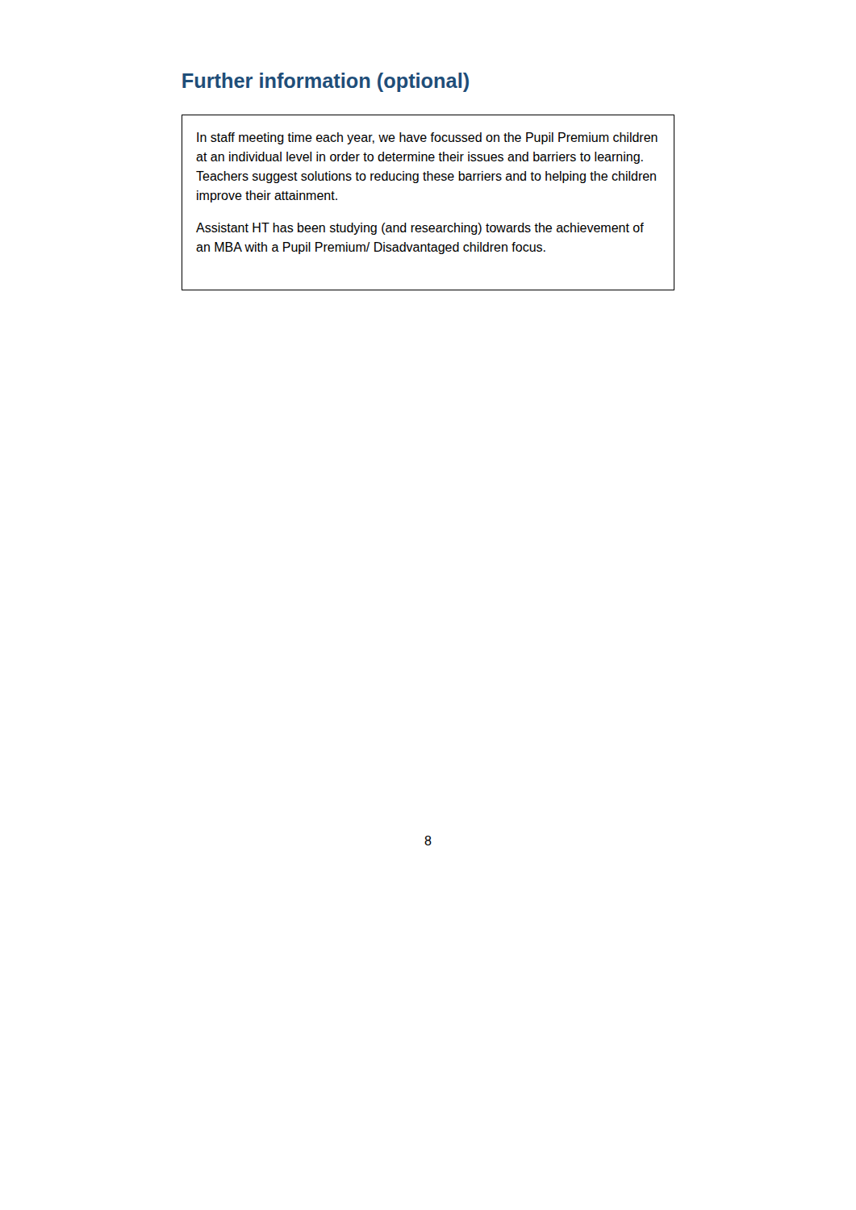Further information (optional)
In staff meeting time each year, we have focussed on the Pupil Premium children at an individual level in order to determine their issues and barriers to learning. Teachers suggest solutions to reducing these barriers and to helping the children improve their attainment.
Assistant HT has been studying (and researching) towards the achievement of an MBA with a Pupil Premium/ Disadvantaged children focus.
8